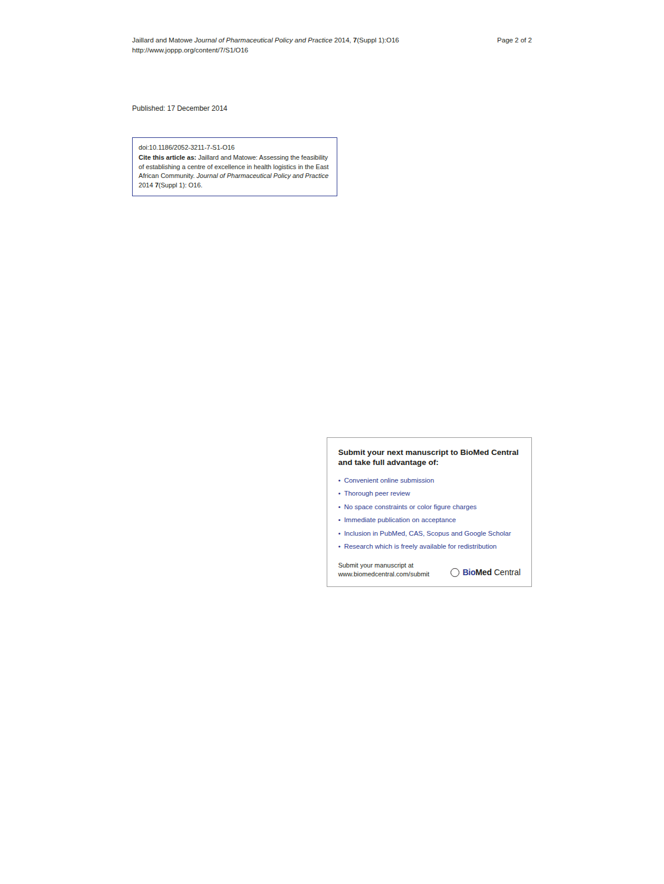Jaillard and Matowe Journal of Pharmaceutical Policy and Practice 2014, 7(Suppl 1):O16 http://www.joppp.org/content/7/S1/O16
Page 2 of 2
Published: 17 December 2014
doi:10.1186/2052-3211-7-S1-O16
Cite this article as: Jaillard and Matowe: Assessing the feasibility of establishing a centre of excellence in health logistics in the East African Community. Journal of Pharmaceutical Policy and Practice 2014 7(Suppl 1): O16.
Submit your next manuscript to BioMed Central
and take full advantage of:
Convenient online submission
Thorough peer review
No space constraints or color figure charges
Immediate publication on acceptance
Inclusion in PubMed, CAS, Scopus and Google Scholar
Research which is freely available for redistribution
Submit your manuscript at
www.biomedcentral.com/submit
Bio Med Central